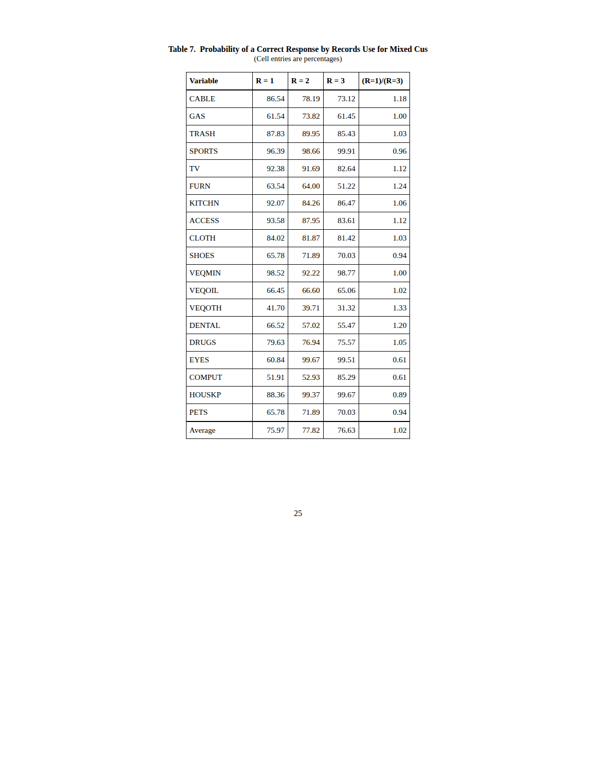Table 7. Probability of a Correct Response by Records Use for Mixed Cus
(Cell entries are percentages)
| Variable | R = 1 | R = 2 | R = 3 | (R=1)/(R=3) |
| --- | --- | --- | --- | --- |
| CABLE | 86.54 | 78.19 | 73.12 | 1.18 |
| GAS | 61.54 | 73.82 | 61.45 | 1.00 |
| TRASH | 87.83 | 89.95 | 85.43 | 1.03 |
| SPORTS | 96.39 | 98.66 | 99.91 | 0.96 |
| TV | 92.38 | 91.69 | 82.64 | 1.12 |
| FURN | 63.54 | 64.00 | 51.22 | 1.24 |
| KITCHN | 92.07 | 84.26 | 86.47 | 1.06 |
| ACCESS | 93.58 | 87.95 | 83.61 | 1.12 |
| CLOTH | 84.02 | 81.87 | 81.42 | 1.03 |
| SHOES | 65.78 | 71.89 | 70.03 | 0.94 |
| VEQMIN | 98.52 | 92.22 | 98.77 | 1.00 |
| VEQOIL | 66.45 | 66.60 | 65.06 | 1.02 |
| VEQOTH | 41.70 | 39.71 | 31.32 | 1.33 |
| DENTAL | 66.52 | 57.02 | 55.47 | 1.20 |
| DRUGS | 79.63 | 76.94 | 75.57 | 1.05 |
| EYES | 60.84 | 99.67 | 99.51 | 0.61 |
| COMPUT | 51.91 | 52.93 | 85.29 | 0.61 |
| HOUSKP | 88.36 | 99.37 | 99.67 | 0.89 |
| PETS | 65.78 | 71.89 | 70.03 | 0.94 |
| Average | 75.97 | 77.82 | 76.63 | 1.02 |
25